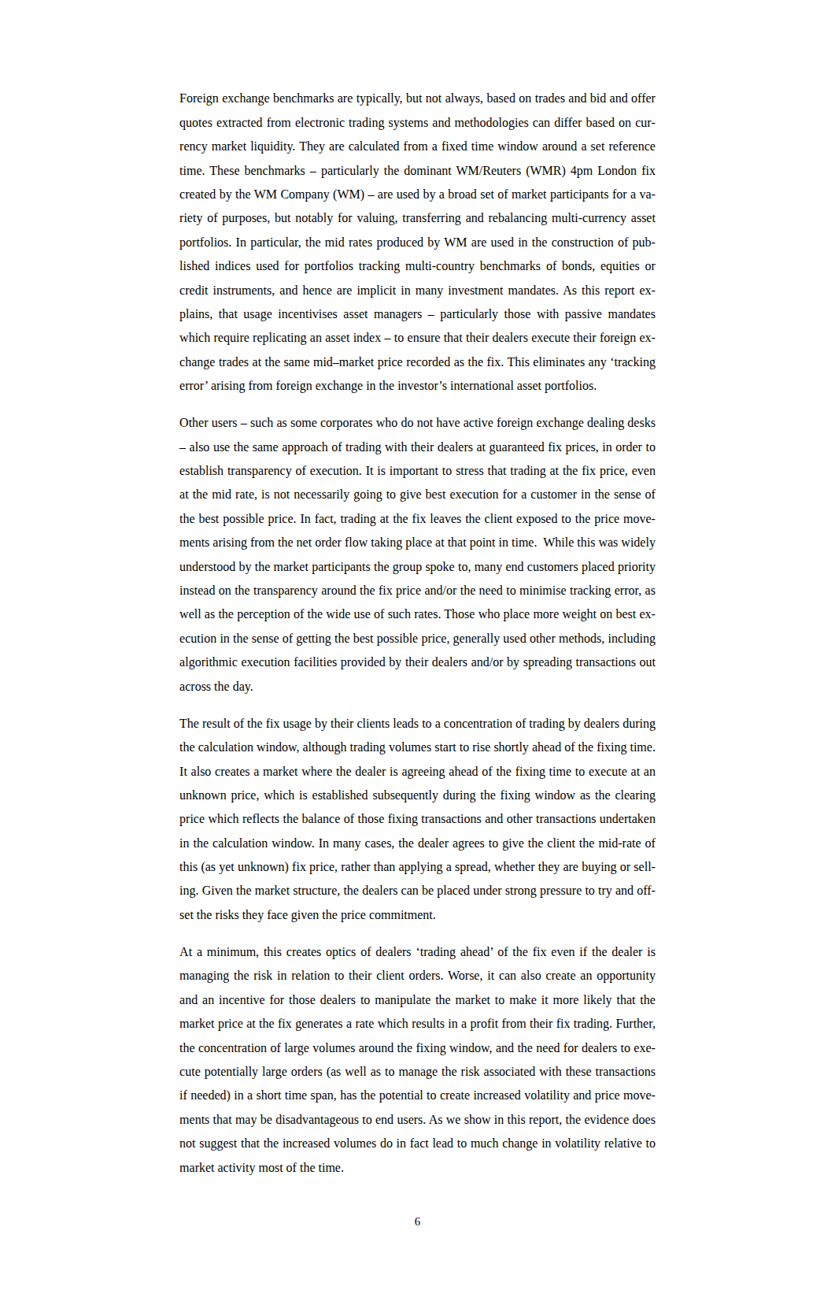Foreign exchange benchmarks are typically, but not always, based on trades and bid and offer quotes extracted from electronic trading systems and methodologies can differ based on currency market liquidity. They are calculated from a fixed time window around a set reference time. These benchmarks – particularly the dominant WM/Reuters (WMR) 4pm London fix created by the WM Company (WM) – are used by a broad set of market participants for a variety of purposes, but notably for valuing, transferring and rebalancing multi-currency asset portfolios. In particular, the mid rates produced by WM are used in the construction of published indices used for portfolios tracking multi-country benchmarks of bonds, equities or credit instruments, and hence are implicit in many investment mandates. As this report explains, that usage incentivises asset managers – particularly those with passive mandates which require replicating an asset index – to ensure that their dealers execute their foreign exchange trades at the same mid–market price recorded as the fix. This eliminates any ‘tracking error’ arising from foreign exchange in the investor’s international asset portfolios.
Other users – such as some corporates who do not have active foreign exchange dealing desks – also use the same approach of trading with their dealers at guaranteed fix prices, in order to establish transparency of execution. It is important to stress that trading at the fix price, even at the mid rate, is not necessarily going to give best execution for a customer in the sense of the best possible price. In fact, trading at the fix leaves the client exposed to the price movements arising from the net order flow taking place at that point in time. While this was widely understood by the market participants the group spoke to, many end customers placed priority instead on the transparency around the fix price and/or the need to minimise tracking error, as well as the perception of the wide use of such rates. Those who place more weight on best execution in the sense of getting the best possible price, generally used other methods, including algorithmic execution facilities provided by their dealers and/or by spreading transactions out across the day.
The result of the fix usage by their clients leads to a concentration of trading by dealers during the calculation window, although trading volumes start to rise shortly ahead of the fixing time. It also creates a market where the dealer is agreeing ahead of the fixing time to execute at an unknown price, which is established subsequently during the fixing window as the clearing price which reflects the balance of those fixing transactions and other transactions undertaken in the calculation window. In many cases, the dealer agrees to give the client the mid-rate of this (as yet unknown) fix price, rather than applying a spread, whether they are buying or selling. Given the market structure, the dealers can be placed under strong pressure to try and offset the risks they face given the price commitment.
At a minimum, this creates optics of dealers ‘trading ahead’ of the fix even if the dealer is managing the risk in relation to their client orders. Worse, it can also create an opportunity and an incentive for those dealers to manipulate the market to make it more likely that the market price at the fix generates a rate which results in a profit from their fix trading. Further, the concentration of large volumes around the fixing window, and the need for dealers to execute potentially large orders (as well as to manage the risk associated with these transactions if needed) in a short time span, has the potential to create increased volatility and price movements that may be disadvantageous to end users. As we show in this report, the evidence does not suggest that the increased volumes do in fact lead to much change in volatility relative to market activity most of the time.
6